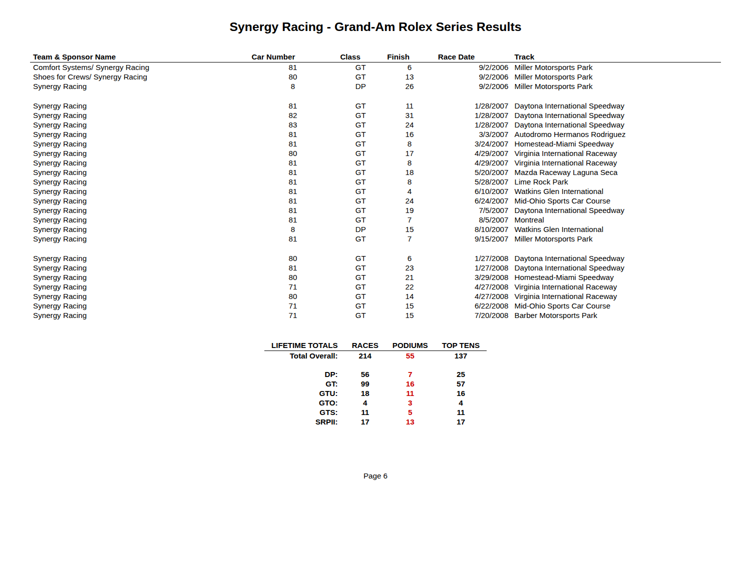Synergy Racing - Grand-Am Rolex Series Results
| Team & Sponsor Name | Car Number | Class | Finish | Race Date | Track |
| --- | --- | --- | --- | --- | --- |
| Comfort Systems/ Synergy Racing | 81 | GT | 6 | 9/2/2006 | Miller Motorsports Park |
| Shoes for Crews/ Synergy Racing | 80 | GT | 13 | 9/2/2006 | Miller Motorsports Park |
| Synergy Racing | 8 | DP | 26 | 9/2/2006 | Miller Motorsports Park |
| Synergy Racing | 81 | GT | 11 | 1/28/2007 | Daytona International Speedway |
| Synergy Racing | 82 | GT | 31 | 1/28/2007 | Daytona International Speedway |
| Synergy Racing | 83 | GT | 24 | 1/28/2007 | Daytona International Speedway |
| Synergy Racing | 81 | GT | 16 | 3/3/2007 | Autodromo Hermanos Rodriguez |
| Synergy Racing | 81 | GT | 8 | 3/24/2007 | Homestead-Miami Speedway |
| Synergy Racing | 80 | GT | 17 | 4/29/2007 | Virginia International Raceway |
| Synergy Racing | 81 | GT | 8 | 4/29/2007 | Virginia International Raceway |
| Synergy Racing | 81 | GT | 18 | 5/20/2007 | Mazda Raceway Laguna Seca |
| Synergy Racing | 81 | GT | 8 | 5/28/2007 | Lime Rock Park |
| Synergy Racing | 81 | GT | 4 | 6/10/2007 | Watkins Glen International |
| Synergy Racing | 81 | GT | 24 | 6/24/2007 | Mid-Ohio Sports Car Course |
| Synergy Racing | 81 | GT | 19 | 7/5/2007 | Daytona International Speedway |
| Synergy Racing | 81 | GT | 7 | 8/5/2007 | Montreal |
| Synergy Racing | 8 | DP | 15 | 8/10/2007 | Watkins Glen International |
| Synergy Racing | 81 | GT | 7 | 9/15/2007 | Miller Motorsports Park |
| Synergy Racing | 80 | GT | 6 | 1/27/2008 | Daytona International Speedway |
| Synergy Racing | 81 | GT | 23 | 1/27/2008 | Daytona International Speedway |
| Synergy Racing | 80 | GT | 21 | 3/29/2008 | Homestead-Miami Speedway |
| Synergy Racing | 71 | GT | 22 | 4/27/2008 | Virginia International Raceway |
| Synergy Racing | 80 | GT | 14 | 4/27/2008 | Virginia International Raceway |
| Synergy Racing | 71 | GT | 15 | 6/22/2008 | Mid-Ohio Sports Car Course |
| Synergy Racing | 71 | GT | 15 | 7/20/2008 | Barber Motorsports Park |
| LIFETIME TOTALS | RACES | PODIUMS | TOP TENS |
| --- | --- | --- | --- |
| Total Overall: | 214 | 55 | 137 |
| DP: | 56 | 7 | 25 |
| GT: | 99 | 16 | 57 |
| GTU: | 18 | 11 | 16 |
| GTO: | 4 | 3 | 4 |
| GTS: | 11 | 5 | 11 |
| SRPII: | 17 | 13 | 17 |
Page 6